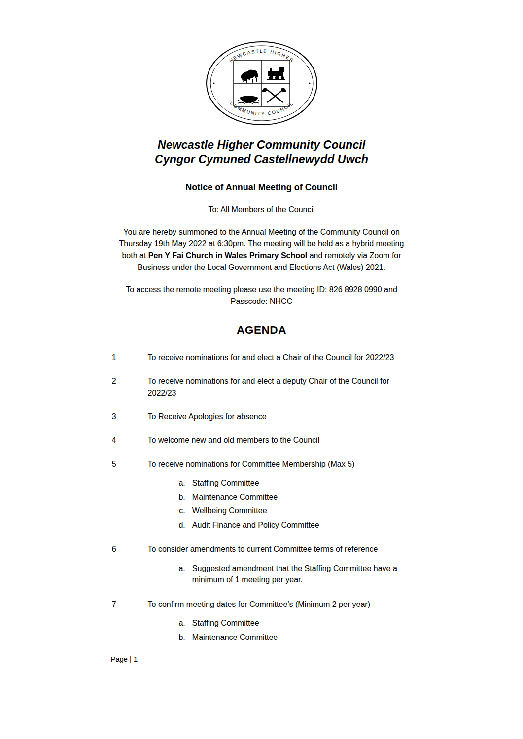NEWCASTLE HIGHER COMMUNITY COUNCIL
Newcastle Higher Community Council
Cyngor Cymuned Castellnewydd Uwch
Notice of Annual Meeting of Council
To: All Members of the Council
You are hereby summoned to the Annual Meeting of the Community Council on Thursday 19th May 2022 at 6:30pm. The meeting will be held as a hybrid meeting both at Pen Y Fai Church in Wales Primary School and remotely via Zoom for Business under the Local Government and Elections Act (Wales) 2021.
To access the remote meeting please use the meeting ID: 826 8928 0990 and Passcode: NHCC
AGENDA
1
To receive nominations for and elect a Chair of the Council for 2022/23
2
To receive nominations for and elect a deputy Chair of the Council for 2022/23
3
To Receive Apologies for absence
4
To welcome new and old members to the Council
5
To receive nominations for Committee Membership (Max 5)
Staffing Committee
Maintenance Committee
Wellbeing Committee
Audit Finance and Policy Committee
6
To consider amendments to current Committee terms of reference
Suggested amendment that the Staffing Committee have a minimum of 1 meeting per year.
7
To confirm meeting dates for Committee’s (Minimum 2 per year)
Staffing Committee
Maintenance Committee
Page | 1